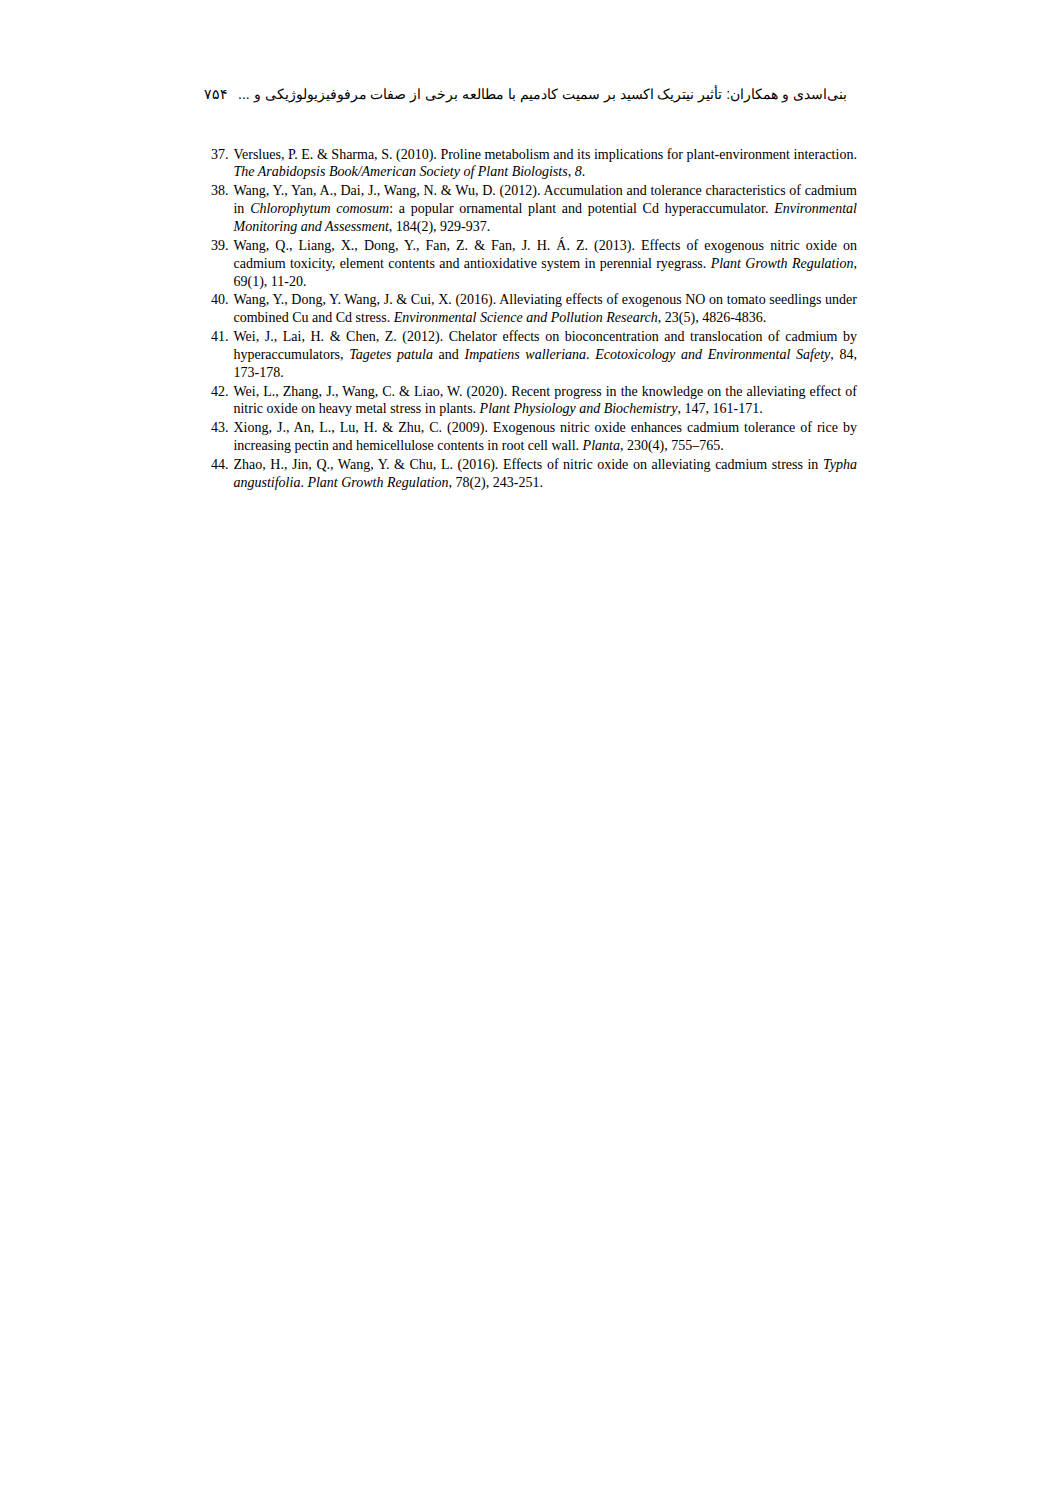۷۵۴ بنی‌اسدی و همکاران: تأثیر نیتریک اکسید بر سمیت کادمیم با مطالعه برخی از صفات مرفوفیزیولوژیکی و ...
37. Verslues, P. E. & Sharma, S. (2010). Proline metabolism and its implications for plant-environment interaction. The Arabidopsis Book/American Society of Plant Biologists, 8.
38. Wang, Y., Yan, A., Dai, J., Wang, N. & Wu, D. (2012). Accumulation and tolerance characteristics of cadmium in Chlorophytum comosum: a popular ornamental plant and potential Cd hyperaccumulator. Environmental Monitoring and Assessment, 184(2), 929-937.
39. Wang, Q., Liang, X., Dong, Y., Fan, Z. & Fan, J. H. Á. Z. (2013). Effects of exogenous nitric oxide on cadmium toxicity, element contents and antioxidative system in perennial ryegrass. Plant Growth Regulation, 69(1), 11-20.
40. Wang, Y., Dong, Y. Wang, J. & Cui, X. (2016). Alleviating effects of exogenous NO on tomato seedlings under combined Cu and Cd stress. Environmental Science and Pollution Research, 23(5), 4826-4836.
41. Wei, J., Lai, H. & Chen, Z. (2012). Chelator effects on bioconcentration and translocation of cadmium by hyperaccumulators, Tagetes patula and Impatiens walleriana. Ecotoxicology and Environmental Safety, 84, 173-178.
42. Wei, L., Zhang, J., Wang, C. & Liao, W. (2020). Recent progress in the knowledge on the alleviating effect of nitric oxide on heavy metal stress in plants. Plant Physiology and Biochemistry, 147, 161-171.
43. Xiong, J., An, L., Lu, H. & Zhu, C. (2009). Exogenous nitric oxide enhances cadmium tolerance of rice by increasing pectin and hemicellulose contents in root cell wall. Planta, 230(4), 755–765.
44. Zhao, H., Jin, Q., Wang, Y. & Chu, L. (2016). Effects of nitric oxide on alleviating cadmium stress in Typha angustifolia. Plant Growth Regulation, 78(2), 243-251.